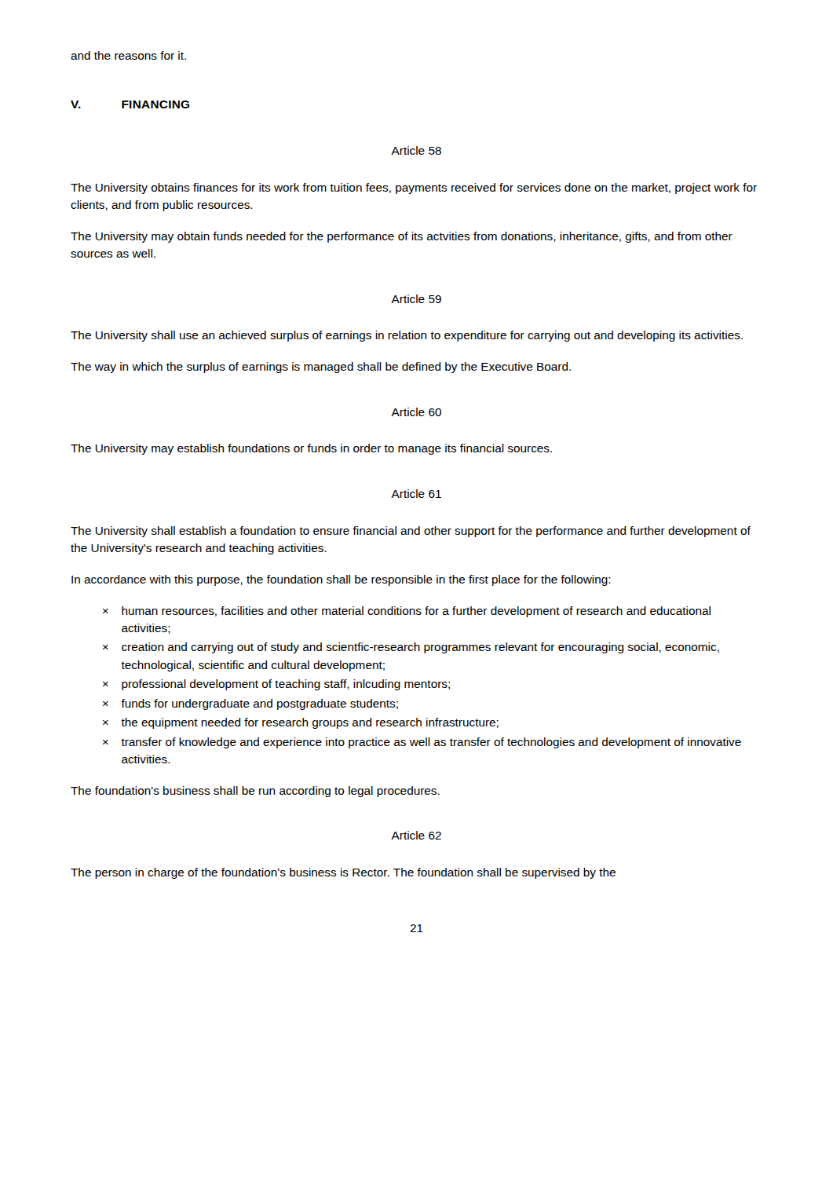and the reasons for it.
V. FINANCING
Article 58
The University obtains finances for its work from tuition fees, payments received for services done on the market, project work for clients, and from public resources.
The University may obtain funds needed for the performance of its actvities from donations, inheritance, gifts, and from other sources as well.
Article 59
The University shall use an achieved surplus of earnings in relation to expenditure for carrying out and developing its activities.
The way in which the surplus of earnings is managed shall be defined by the Executive Board.
Article 60
The University may establish foundations or funds in order to manage its financial sources.
Article 61
The University shall establish a foundation to ensure financial and other support for the performance and further development of the University's research and teaching activities.
In accordance with this purpose, the foundation shall be responsible in the first place for the following:
human resources, facilities and other material conditions for a further development of research and educational activities;
creation and carrying out of study and scientfic-research programmes relevant for encouraging social, economic, technological, scientific and cultural development;
professional development of teaching staff, inlcuding mentors;
funds for undergraduate and postgraduate students;
the equipment needed for research groups and research infrastructure;
transfer of knowledge and experience into practice as well as transfer of technologies and development of innovative activities.
The foundation's business shall be run according to legal procedures.
Article 62
The person in charge of the foundation's business is Rector. The foundation shall be supervised by the
21